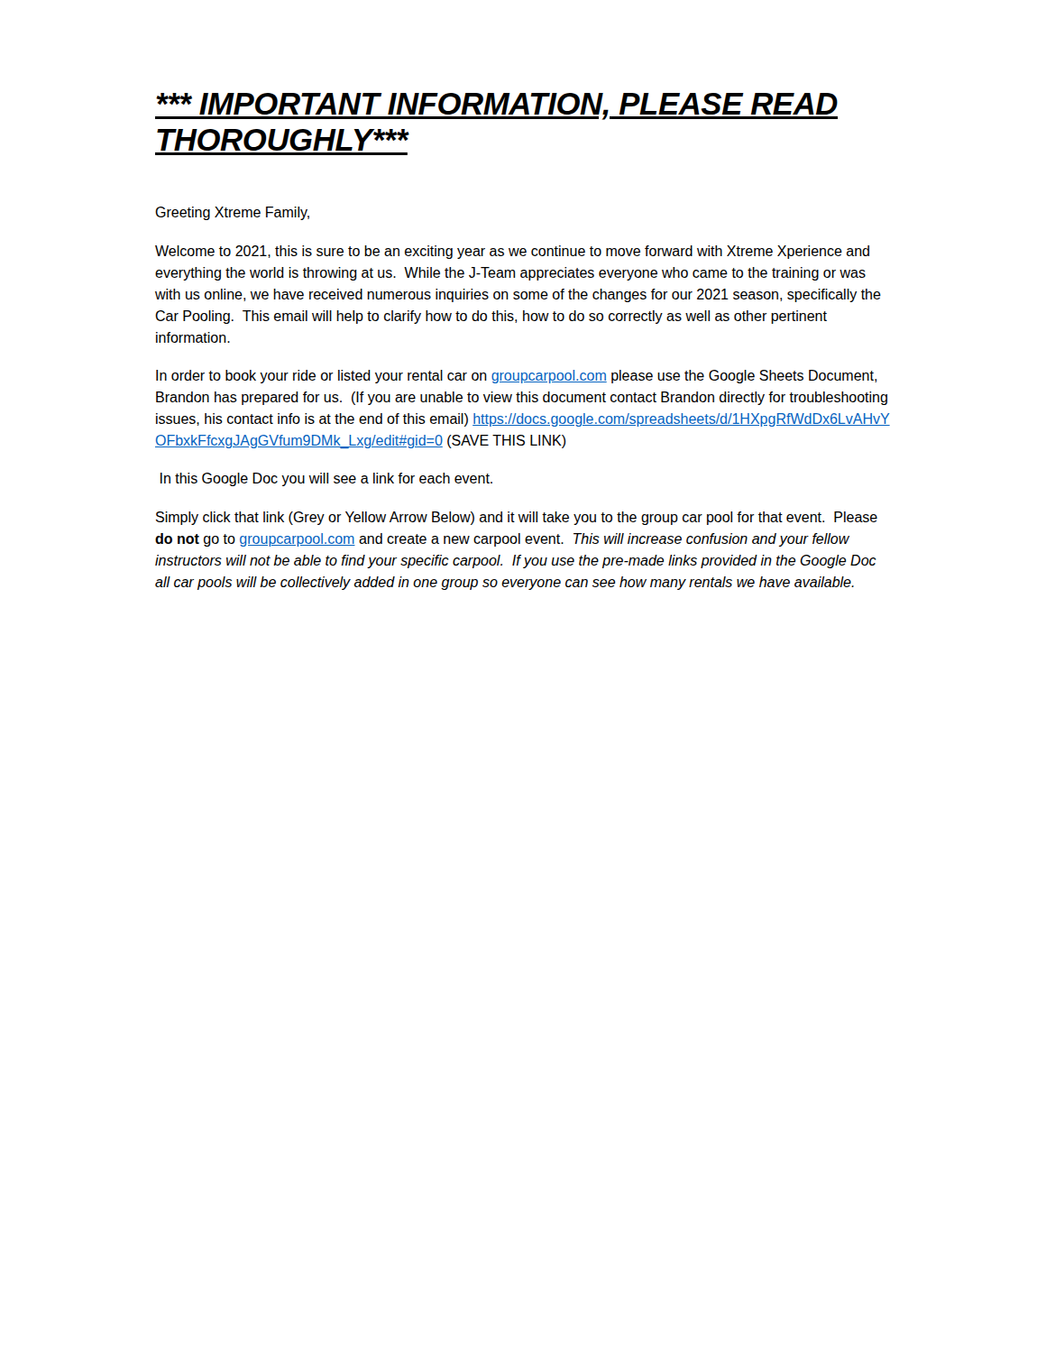*** IMPORTANT INFORMATION, PLEASE READ THOROUGHLY***
Greeting Xtreme Family,
Welcome to 2021, this is sure to be an exciting year as we continue to move forward with Xtreme Xperience and everything the world is throwing at us. While the J-Team appreciates everyone who came to the training or was with us online, we have received numerous inquiries on some of the changes for our 2021 season, specifically the Car Pooling. This email will help to clarify how to do this, how to do so correctly as well as other pertinent information.
In order to book your ride or listed your rental car on groupcarpool.com please use the Google Sheets Document, Brandon has prepared for us. (If you are unable to view this document contact Brandon directly for troubleshooting issues, his contact info is at the end of this email) https://docs.google.com/spreadsheets/d/1HXpgRfWdDx6LvAHvYOFbxkFfcxgJAgGVfum9DMk_Lxg/edit#gid=0 (SAVE THIS LINK)
In this Google Doc you will see a link for each event.
Simply click that link (Grey or Yellow Arrow Below) and it will take you to the group car pool for that event. Please do not go to groupcarpool.com and create a new carpool event. This will increase confusion and your fellow instructors will not be able to find your specific carpool. If you use the pre-made links provided in the Google Doc all car pools will be collectively added in one group so everyone can see how many rentals we have available.